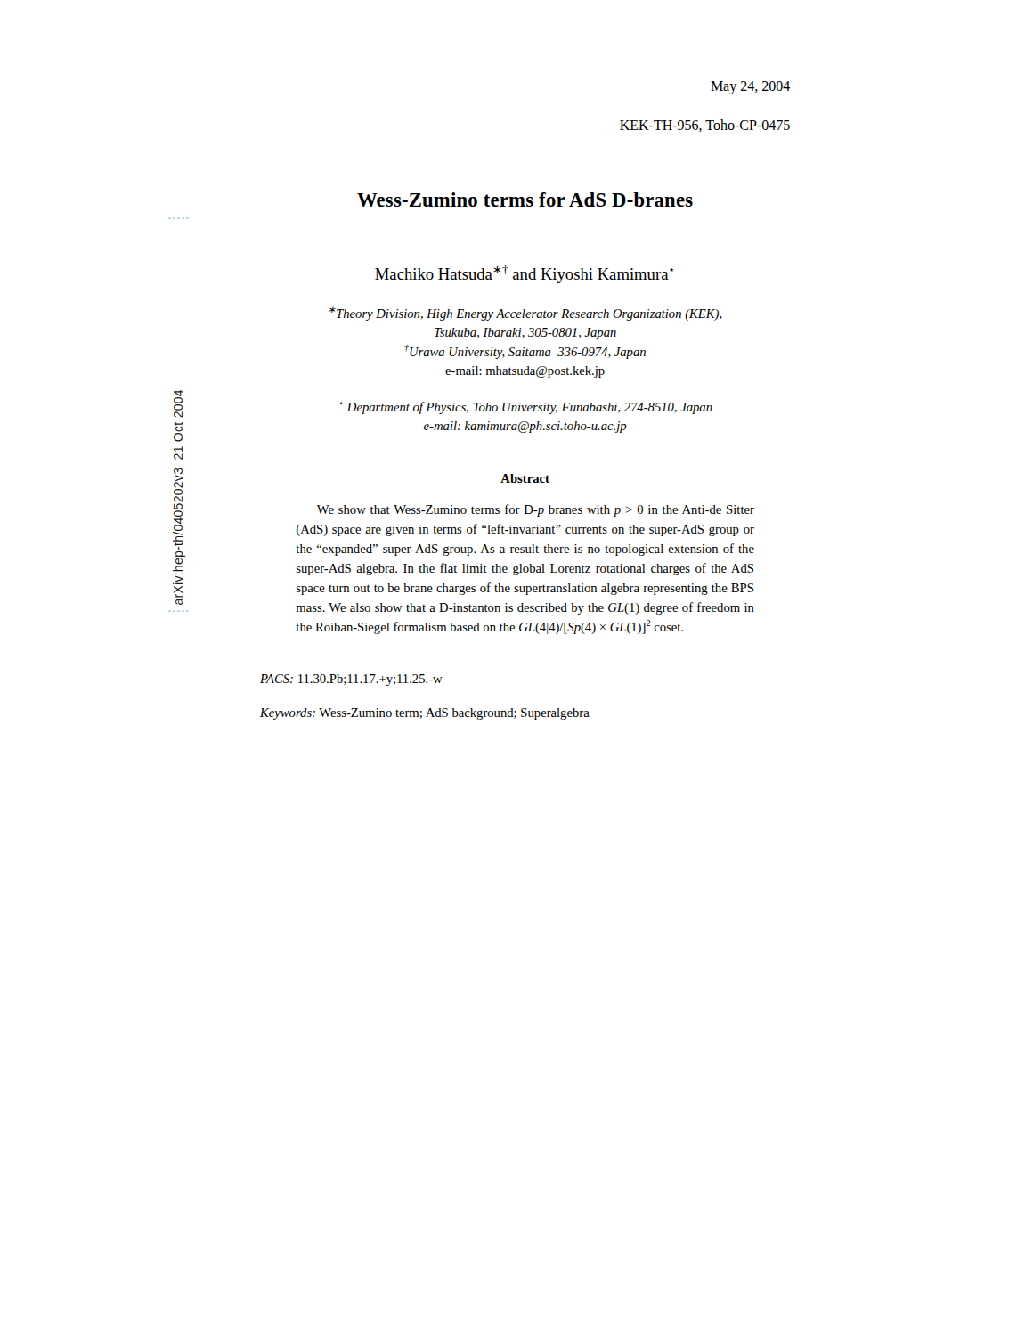arXiv:hep-th/0405202v3 21 Oct 2004
May 24, 2004
KEK-TH-956, Toho-CP-0475
Wess-Zumino terms for AdS D-branes
Machiko Hatsuda∗† and Kiyoshi Kamimura⋆
∗Theory Division, High Energy Accelerator Research Organization (KEK),
Tsukuba, Ibaraki, 305-0801, Japan
†Urawa University, Saitama 336-0974, Japan
e-mail: mhatsuda@post.kek.jp
⋆ Department of Physics, Toho University, Funabashi, 274-8510, Japan
e-mail: kamimura@ph.sci.toho-u.ac.jp
Abstract
We show that Wess-Zumino terms for D-p branes with p > 0 in the Anti-de Sitter (AdS) space are given in terms of “left-invariant” currents on the super-AdS group or the “expanded” super-AdS group. As a result there is no topological extension of the super-AdS algebra. In the flat limit the global Lorentz rotational charges of the AdS space turn out to be brane charges of the supertranslation algebra representing the BPS mass. We also show that a D-instanton is described by the GL(1) degree of freedom in the Roiban-Siegel formalism based on the GL(4|4)/[Sp(4) × GL(1)]2 coset.
PACS: 11.30.Pb;11.17.+y;11.25.-w
Keywords: Wess-Zumino term; AdS background; Superalgebra